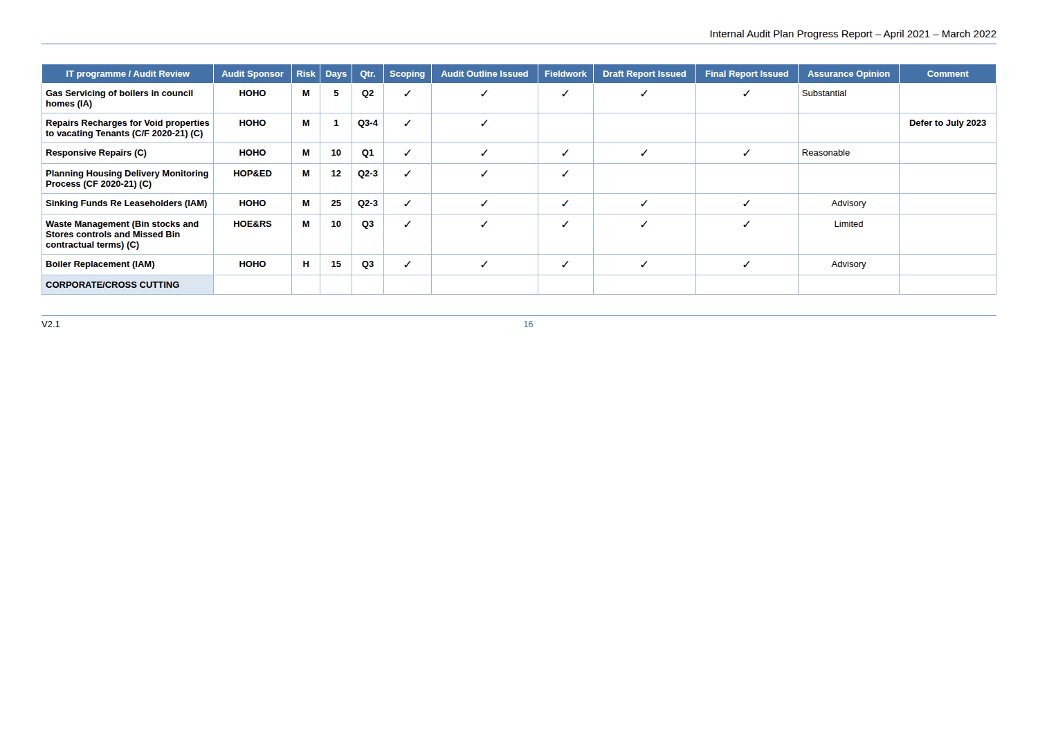Internal Audit Plan Progress Report – April 2021 – March 2022
| IT programme / Audit Review | Audit Sponsor | Risk | Days | Qtr. | Scoping | Audit Outline Issued | Fieldwork | Draft Report Issued | Final Report Issued | Assurance Opinion | Comment |
| --- | --- | --- | --- | --- | --- | --- | --- | --- | --- | --- | --- |
| Gas Servicing of boilers in council homes (IA) | HOHO | M | 5 | Q2 | ✓ | ✓ | ✓ | ✓ | ✓ | Substantial | |
| Repairs Recharges for Void properties to vacating Tenants (C/F 2020-21) (C) | HOHO | M | 1 | Q3-4 | ✓ | ✓ | | | | | Defer to July 2023 |
| Responsive Repairs (C) | HOHO | M | 10 | Q1 | ✓ | ✓ | ✓ | ✓ | ✓ | Reasonable | |
| Planning Housing Delivery Monitoring Process (CF 2020-21) (C) | HOP&ED | M | 12 | Q2-3 | ✓ | ✓ | ✓ | | | | |
| Sinking Funds Re Leaseholders (IAM) | HOHO | M | 25 | Q2-3 | ✓ | ✓ | ✓ | ✓ | ✓ | Advisory | |
| Waste Management (Bin stocks and Stores controls and Missed Bin contractual terms) (C) | HOE&RS | M | 10 | Q3 | ✓ | ✓ | ✓ | ✓ | ✓ | Limited | |
| Boiler Replacement (IAM) | HOHO | H | 15 | Q3 | ✓ | ✓ | ✓ | ✓ | ✓ | Advisory | |
| CORPORATE/CROSS CUTTING | | | | | | | | | | | |
V2.1
16